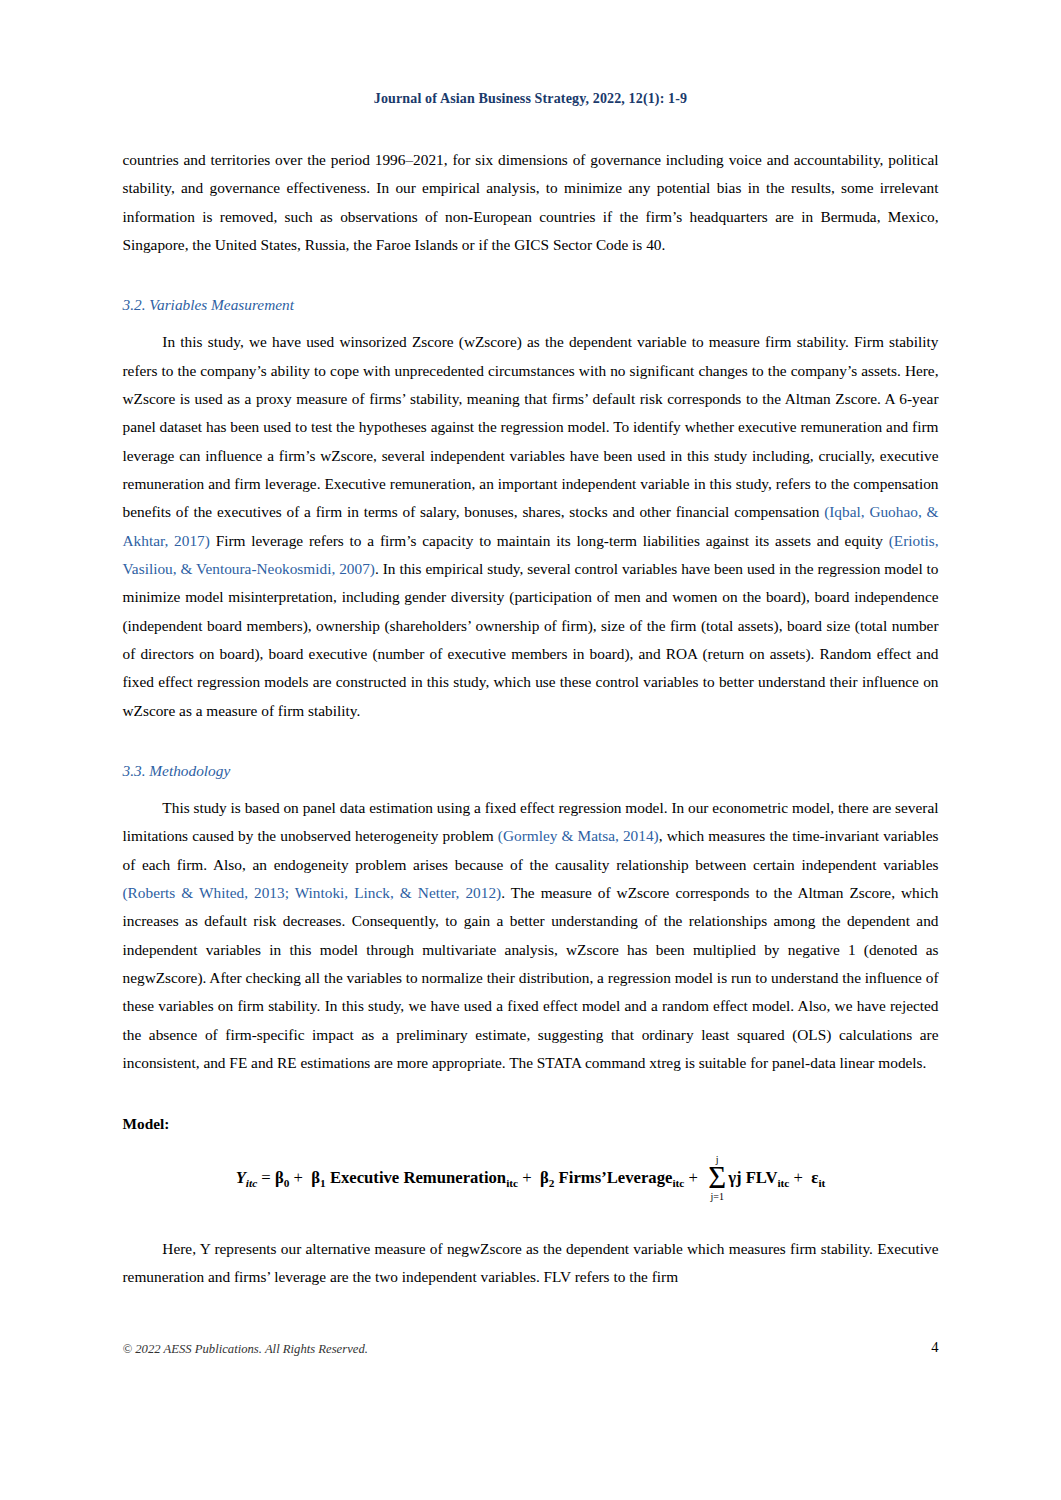Journal of Asian Business Strategy, 2022, 12(1): 1-9
countries and territories over the period 1996–2021, for six dimensions of governance including voice and accountability, political stability, and governance effectiveness. In our empirical analysis, to minimize any potential bias in the results, some irrelevant information is removed, such as observations of non-European countries if the firm’s headquarters are in Bermuda, Mexico, Singapore, the United States, Russia, the Faroe Islands or if the GICS Sector Code is 40.
3.2. Variables Measurement
In this study, we have used winsorized Zscore (wZscore) as the dependent variable to measure firm stability. Firm stability refers to the company’s ability to cope with unprecedented circumstances with no significant changes to the company’s assets. Here, wZscore is used as a proxy measure of firms’ stability, meaning that firms’ default risk corresponds to the Altman Zscore. A 6-year panel dataset has been used to test the hypotheses against the regression model. To identify whether executive remuneration and firm leverage can influence a firm’s wZscore, several independent variables have been used in this study including, crucially, executive remuneration and firm leverage. Executive remuneration, an important independent variable in this study, refers to the compensation benefits of the executives of a firm in terms of salary, bonuses, shares, stocks and other financial compensation (Iqbal, Guohao, & Akhtar, 2017) Firm leverage refers to a firm’s capacity to maintain its long-term liabilities against its assets and equity (Eriotis, Vasiliou, & Ventoura-Neokosmidi, 2007). In this empirical study, several control variables have been used in the regression model to minimize model misinterpretation, including gender diversity (participation of men and women on the board), board independence (independent board members), ownership (shareholders’ ownership of firm), size of the firm (total assets), board size (total number of directors on board), board executive (number of executive members in board), and ROA (return on assets). Random effect and fixed effect regression models are constructed in this study, which use these control variables to better understand their influence on wZscore as a measure of firm stability.
3.3. Methodology
This study is based on panel data estimation using a fixed effect regression model. In our econometric model, there are several limitations caused by the unobserved heterogeneity problem (Gormley & Matsa, 2014), which measures the time-invariant variables of each firm. Also, an endogeneity problem arises because of the causality relationship between certain independent variables (Roberts & Whited, 2013; Wintoki, Linck, & Netter, 2012). The measure of wZscore corresponds to the Altman Zscore, which increases as default risk decreases. Consequently, to gain a better understanding of the relationships among the dependent and independent variables in this model through multivariate analysis, wZscore has been multiplied by negative 1 (denoted as negwZscore). After checking all the variables to normalize their distribution, a regression model is run to understand the influence of these variables on firm stability. In this study, we have used a fixed effect model and a random effect model. Also, we have rejected the absence of firm-specific impact as a preliminary estimate, suggesting that ordinary least squared (OLS) calculations are inconsistent, and FE and RE estimations are more appropriate. The STATA command xtreg is suitable for panel-data linear models.
Model:
Yitc = β0 + β1 Executive Remunerationitc + β2 Firms’Leverageitc + jΣj=1 γj FLVitc + εit
Here, Y represents our alternative measure of negwZscore as the dependent variable which measures firm stability. Executive remuneration and firms’ leverage are the two independent variables. FLV refers to the firm
© 2022 AESS Publications. All Rights Reserved. 4